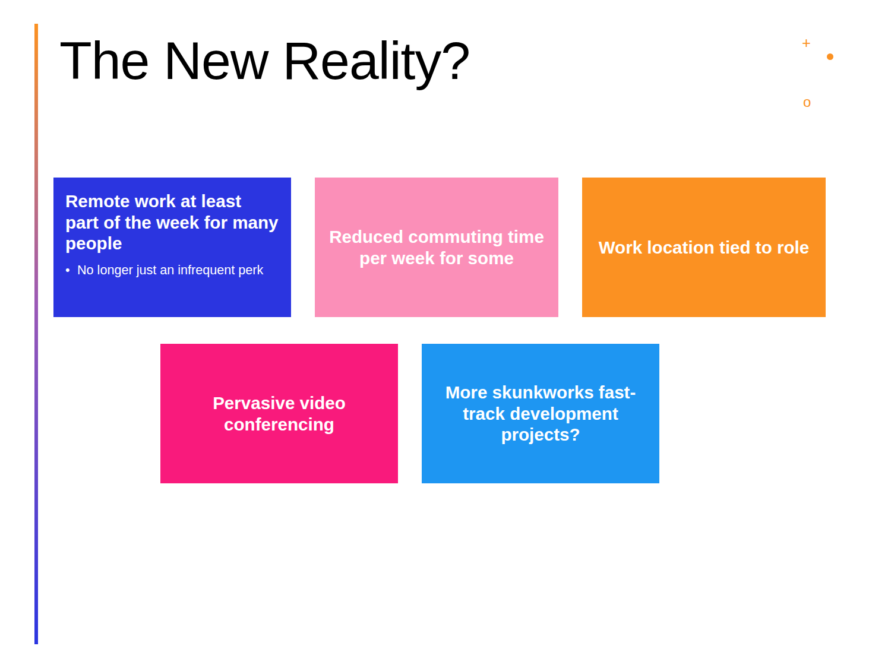The New Reality?
+ o
Remote work at least part of the week for many people
No longer just an infrequent perk
Reduced commuting time per week for some
Work location tied to role
Pervasive video conferencing
More skunkworks fast-track development projects?